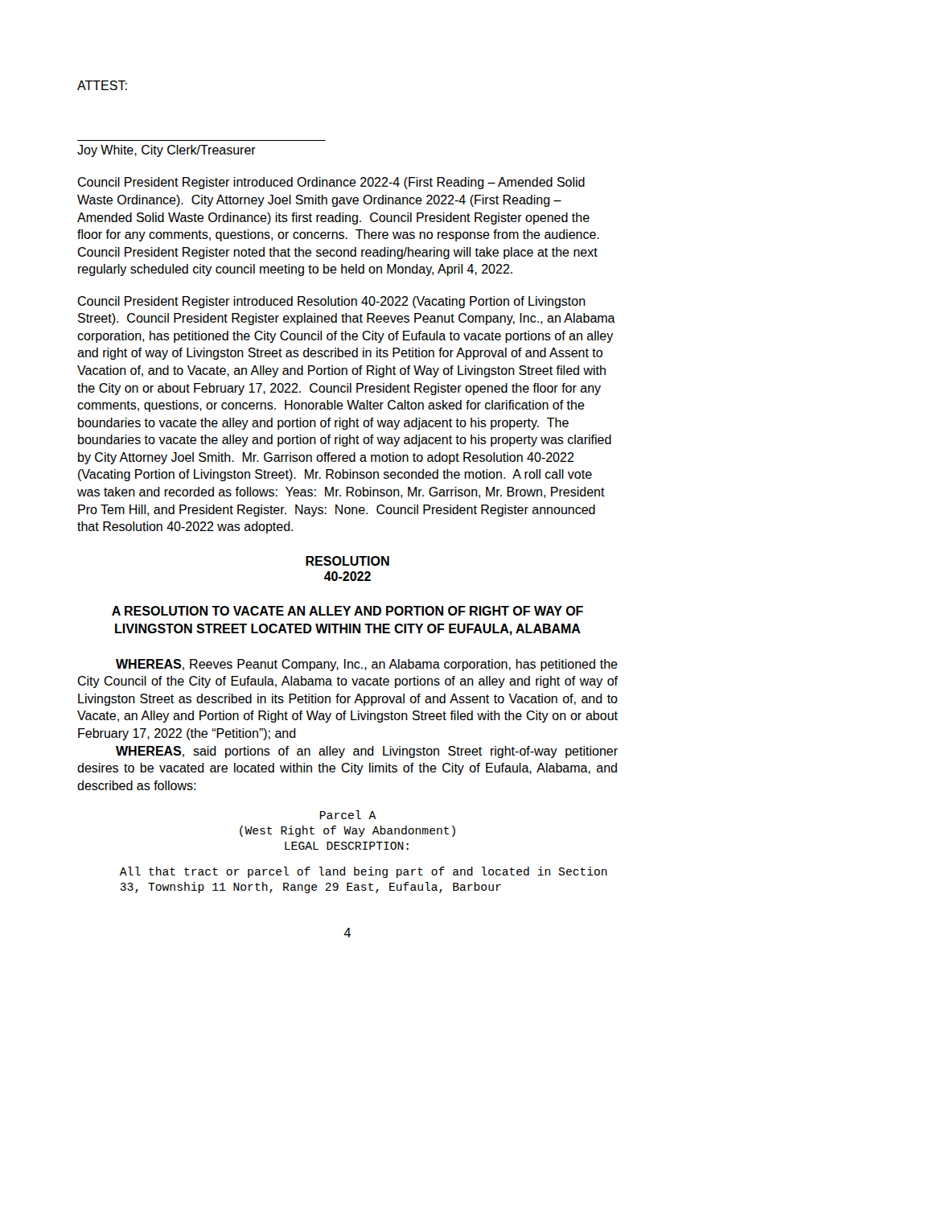ATTEST:
Joy White, City Clerk/Treasurer
Council President Register introduced Ordinance 2022-4 (First Reading – Amended Solid Waste Ordinance). City Attorney Joel Smith gave Ordinance 2022-4 (First Reading – Amended Solid Waste Ordinance) its first reading. Council President Register opened the floor for any comments, questions, or concerns. There was no response from the audience. Council President Register noted that the second reading/hearing will take place at the next regularly scheduled city council meeting to be held on Monday, April 4, 2022.
Council President Register introduced Resolution 40-2022 (Vacating Portion of Livingston Street). Council President Register explained that Reeves Peanut Company, Inc., an Alabama corporation, has petitioned the City Council of the City of Eufaula to vacate portions of an alley and right of way of Livingston Street as described in its Petition for Approval of and Assent to Vacation of, and to Vacate, an Alley and Portion of Right of Way of Livingston Street filed with the City on or about February 17, 2022. Council President Register opened the floor for any comments, questions, or concerns. Honorable Walter Calton asked for clarification of the boundaries to vacate the alley and portion of right of way adjacent to his property. The boundaries to vacate the alley and portion of right of way adjacent to his property was clarified by City Attorney Joel Smith. Mr. Garrison offered a motion to adopt Resolution 40-2022 (Vacating Portion of Livingston Street). Mr. Robinson seconded the motion. A roll call vote was taken and recorded as follows: Yeas: Mr. Robinson, Mr. Garrison, Mr. Brown, President Pro Tem Hill, and President Register. Nays: None. Council President Register announced that Resolution 40-2022 was adopted.
RESOLUTION
40-2022
A RESOLUTION TO VACATE AN ALLEY AND PORTION OF RIGHT OF WAY OF LIVINGSTON STREET LOCATED WITHIN THE CITY OF EUFAULA, ALABAMA
WHEREAS, Reeves Peanut Company, Inc., an Alabama corporation, has petitioned the City Council of the City of Eufaula, Alabama to vacate portions of an alley and right of way of Livingston Street as described in its Petition for Approval of and Assent to Vacation of, and to Vacate, an Alley and Portion of Right of Way of Livingston Street filed with the City on or about February 17, 2022 (the “Petition”); and
WHEREAS, said portions of an alley and Livingston Street right-of-way petitioner desires to be vacated are located within the City limits of the City of Eufaula, Alabama, and described as follows:
Parcel A
(West Right of Way Abandonment)
LEGAL DESCRIPTION:
All that tract or parcel of land being part of and located in Section 33, Township 11 North, Range 29 East, Eufaula, Barbour
4